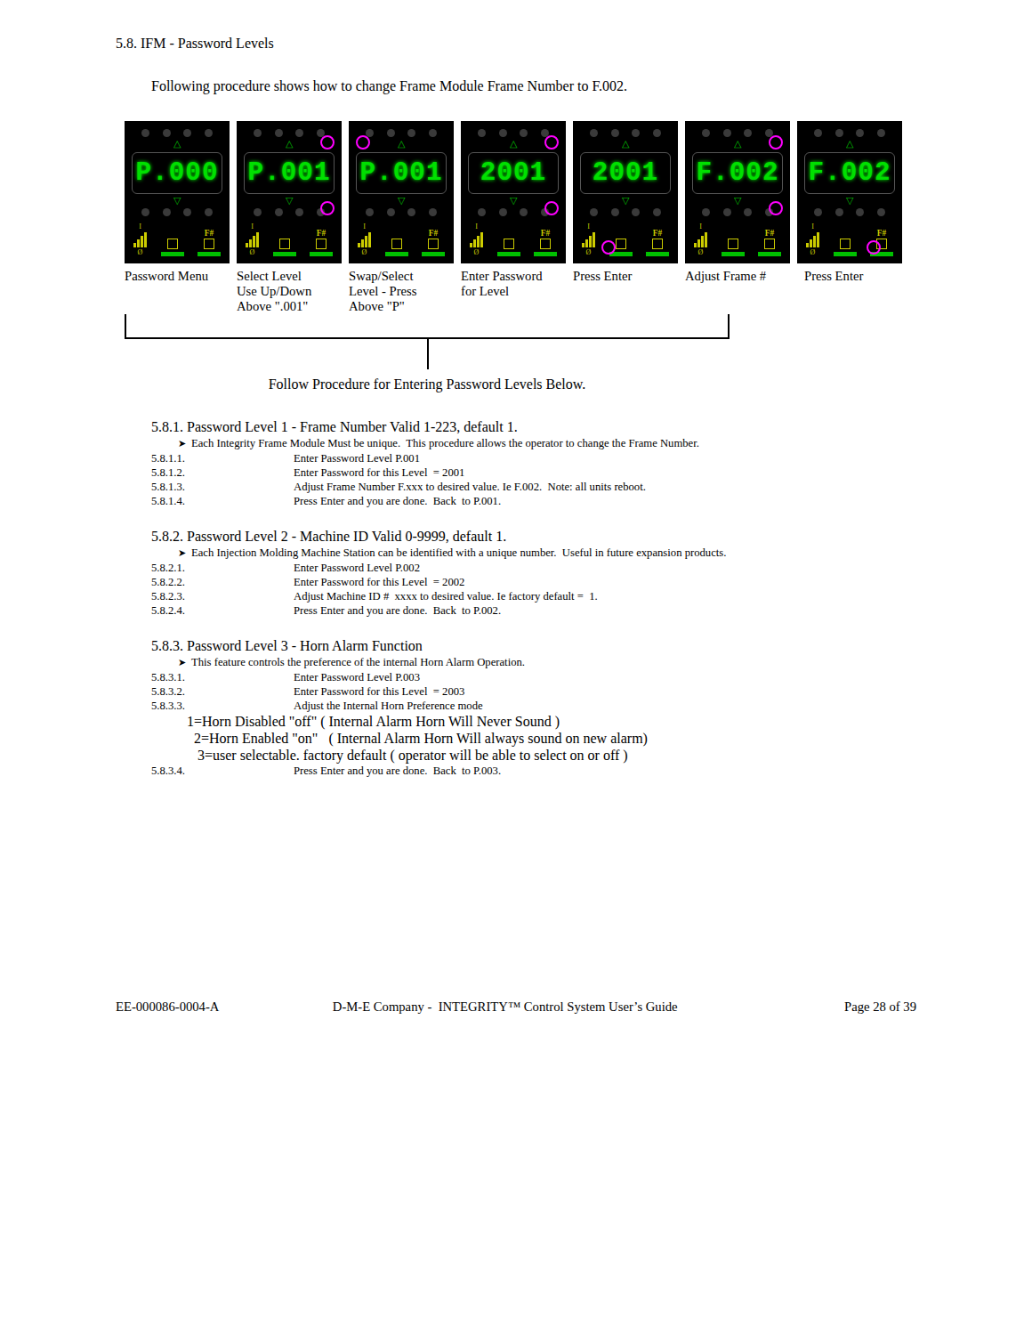5.8. IFM - Password Levels
Following procedure shows how to change Frame Module Frame Number to F.002.
△
P.000
▽
I
Ø
F#
△
P.001
▽
I
Ø
F#
△
P.001
▽
I
Ø
F#
△
2001
▽
I
Ø
F#
△
2001
▽
I
Ø
F#
△
F.002
▽
I
Ø
F#
△
F.002
▽
I
Ø
F#
Password Menu
Select Level
Use Up/Down
Above ".001"
Swap/Select
Level - Press
Above "P"
Enter Password
for Level
Press Enter
Adjust Frame #
Press Enter
Follow Procedure for Entering Password Levels Below.
5.8.1. Password Level 1 - Frame Number Valid 1-223, default 1.
Each Integrity Frame Module Must be unique. This procedure allows the operator to change the Frame Number.
| 5.8.1.1. | Enter Password Level P.001 |
| 5.8.1.2. | Enter Password for this Level = 2001 |
| 5.8.1.3. | Adjust Frame Number F.xxx to desired value. Ie F.002. Note: all units reboot. |
| 5.8.1.4. | Press Enter and you are done. Back to P.001. |
5.8.2. Password Level 2 - Machine ID Valid 0-9999, default 1.
Each Injection Molding Machine Station can be identified with a unique number. Useful in future expansion products.
| 5.8.2.1. | Enter Password Level P.002 |
| 5.8.2.2. | Enter Password for this Level = 2002 |
| 5.8.2.3. | Adjust Machine ID # xxxx to desired value. Ie factory default = 1. |
| 5.8.2.4. | Press Enter and you are done. Back to P.002. |
5.8.3. Password Level 3 - Horn Alarm Function
This feature controls the preference of the internal Horn Alarm Operation.
| 5.8.3.1. | Enter Password Level P.003 |
| 5.8.3.2. | Enter Password for this Level = 2003 |
| 5.8.3.3. | Adjust the Internal Horn Preference mode |
1=Horn Disabled "off" ( Internal Alarm Horn Will Never Sound )
2=Horn Enabled "on" ( Internal Alarm Horn Will always sound on new alarm)
3=user selectable. factory default ( operator will be able to select on or off )
| 5.8.3.4. | Press Enter and you are done. Back to P.003. |
EE-000086-0004-A
D-M-E Company - INTEGRITY™ Control System User’s Guide
Page 28 of 39